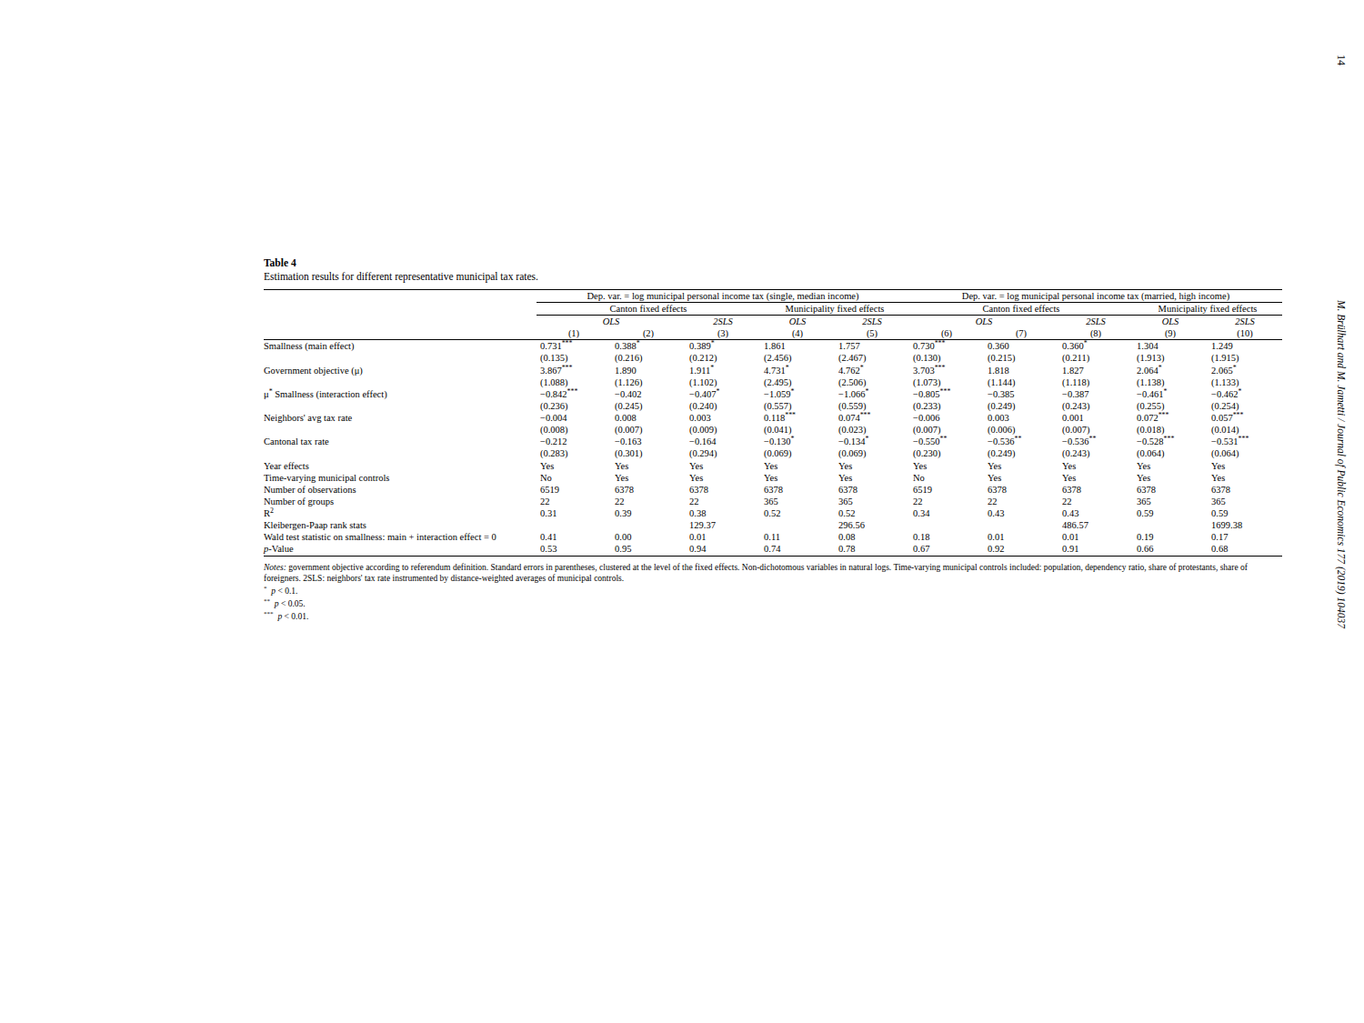14
M. Brülhart and M. Jametti / Journal of Public Economics 177 (2019) 104037
Table 4
Estimation results for different representative municipal tax rates.
| | Dep. var. = log municipal personal income tax (single, median income) | Dep. var. = log municipal personal income tax (married, high income) |
| --- | --- | --- |
| | Canton fixed effects | Municipality fixed effects | Canton fixed effects | Municipality fixed effects |
| | OLS | 2SLS | OLS | 2SLS | OLS | 2SLS | OLS | 2SLS |
| | (1) | (2) | (3) | (4) | (5) | (6) | (7) | (8) | (9) | (10) |
| Smallness (main effect) | 0.731 *** | 0.388 * | 0.389 * | 1.861 | 1.757 | 0.730 *** | 0.360 | 0.360 * | 1.304 | 1.249 |
| | (0.135) | (0.216) | (0.212) | (2.456) | (2.467) | (0.130) | (0.215) | (0.211) | (1.913) | (1.915) |
| Government objective (μ) | 3.867 *** | 1.890 | 1.911 * | 4.731 * | 4.762 * | 3.703 *** | 1.818 | 1.827 | 2.064 * | 2.065 * |
| | (1.088) | (1.126) | (1.102) | (2.495) | (2.506) | (1.073) | (1.144) | (1.118) | (1.138) | (1.133) |
| μ * Smallness (interaction effect) | −0.842 *** | −0.402 | −0.407 * | −1.059 * | −1.066 * | −0.805 *** | −0.385 | −0.387 | −0.461 * | −0.462 * |
| | (0.236) | (0.245) | (0.240) | (0.557) | (0.559) | (0.233) | (0.249) | (0.243) | (0.255) | (0.254) |
| Neighbors' avg tax rate | −0.004 | 0.008 | 0.003 | 0.118 *** | 0.074 *** | −0.006 | 0.003 | 0.001 | 0.072 *** | 0.057 *** |
| | (0.008) | (0.007) | (0.009) | (0.041) | (0.023) | (0.007) | (0.006) | (0.007) | (0.018) | (0.014) |
| Cantonal tax rate | −0.212 | −0.163 | −0.164 | −0.130 * | −0.134 * | −0.550 ** | −0.536 ** | −0.536 ** | −0.528 *** | −0.531 *** |
| | (0.283) | (0.301) | (0.294) | (0.069) | (0.069) | (0.230) | (0.249) | (0.243) | (0.064) | (0.064) |
| Year effects | Yes | Yes | Yes | Yes | Yes | Yes | Yes | Yes | Yes | Yes |
| Time-varying municipal controls | No | Yes | Yes | Yes | Yes | No | Yes | Yes | Yes | Yes |
| Number of observations | 6519 | 6378 | 6378 | 6378 | 6378 | 6519 | 6378 | 6378 | 6378 | 6378 |
| Number of groups | 22 | 22 | 22 | 365 | 365 | 22 | 22 | 22 | 365 | 365 |
| R 2 | 0.31 | 0.39 | 0.38 | 0.52 | 0.52 | 0.34 | 0.43 | 0.43 | 0.59 | 0.59 |
| Kleibergen-Paap rank stats | | | 129.37 | | 296.56 | | | 486.57 | | 1699.38 |
| Wald test statistic on smallness: main + interaction effect = 0 | 0.41 | 0.00 | 0.01 | 0.11 | 0.08 | 0.18 | 0.01 | 0.01 | 0.19 | 0.17 |
| p -Value | 0.53 | 0.95 | 0.94 | 0.74 | 0.78 | 0.67 | 0.92 | 0.91 | 0.66 | 0.68 |
Notes: government objective according to referendum definition. Standard errors in parentheses, clustered at the level of the fixed effects. Non-dichotomous variables in natural logs. Time-varying municipal controls included: population, dependency ratio, share of protestants, share of foreigners. 2SLS: neighbors' tax rate instrumented by distance-weighted averages of municipal controls.
* p < 0.1.
** p < 0.05.
*** p < 0.01.